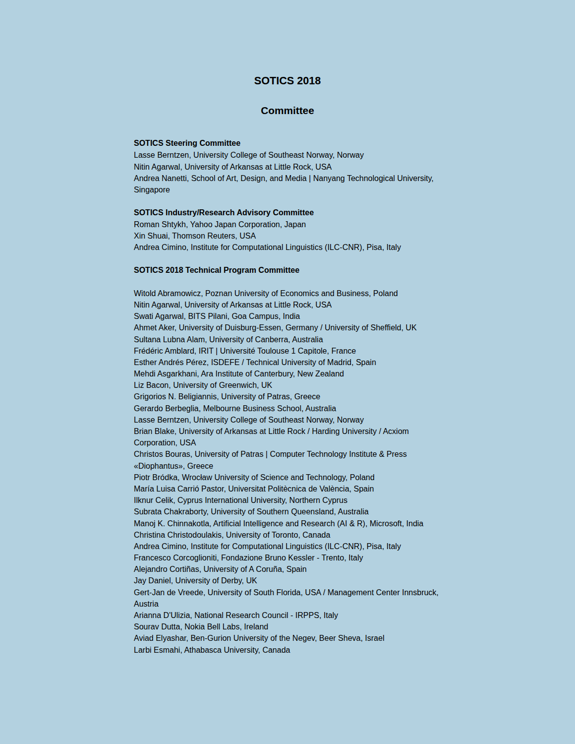SOTICS 2018
Committee
SOTICS Steering Committee
Lasse Berntzen, University College of Southeast Norway, Norway
Nitin Agarwal, University of Arkansas at Little Rock, USA
Andrea Nanetti, School of Art, Design, and Media | Nanyang Technological University, Singapore
SOTICS Industry/Research Advisory Committee
Roman Shtykh, Yahoo Japan Corporation, Japan
Xin Shuai, Thomson Reuters, USA
Andrea Cimino, Institute for Computational Linguistics (ILC-CNR), Pisa, Italy
SOTICS 2018 Technical Program Committee
Witold Abramowicz, Poznan University of Economics and Business, Poland
Nitin Agarwal, University of Arkansas at Little Rock, USA
Swati Agarwal, BITS Pilani, Goa Campus, India
Ahmet Aker, University of Duisburg-Essen, Germany / University of Sheffield, UK
Sultana Lubna Alam, University of Canberra, Australia
Frédéric Amblard, IRIT | Université Toulouse 1 Capitole, France
Esther Andrés Pérez, ISDEFE / Technical University of Madrid, Spain
Mehdi Asgarkhani, Ara Institute of Canterbury, New Zealand
Liz Bacon, University of Greenwich, UK
Grigorios N. Beligiannis, University of Patras, Greece
Gerardo Berbeglia, Melbourne Business School, Australia
Lasse Berntzen, University College of Southeast Norway, Norway
Brian Blake, University of Arkansas at Little Rock / Harding University / Acxiom Corporation, USA
Christos Bouras, University of Patras | Computer Technology Institute & Press «Diophantus», Greece
Piotr Bródka, Wrocław University of Science and Technology, Poland
María Luisa Carrió Pastor, Universitat Politècnica de València, Spain
Ilknur Celik, Cyprus International University, Northern Cyprus
Subrata Chakraborty, University of Southern Queensland, Australia
Manoj K. Chinnakotla, Artificial Intelligence and Research (AI & R), Microsoft, India
Christina Christodoulakis, University of Toronto, Canada
Andrea Cimino, Institute for Computational Linguistics (ILC-CNR), Pisa, Italy
Francesco Corcoglioniti, Fondazione Bruno Kessler - Trento, Italy
Alejandro Cortiñas, University of A Coruña, Spain
Jay Daniel, University of Derby, UK
Gert-Jan de Vreede, University of South Florida, USA / Management Center Innsbruck, Austria
Arianna D'Ulizia, National Research Council - IRPPS, Italy
Sourav Dutta, Nokia Bell Labs, Ireland
Aviad Elyashar, Ben-Gurion University of the Negev, Beer Sheva, Israel
Larbi Esmahi, Athabasca University, Canada